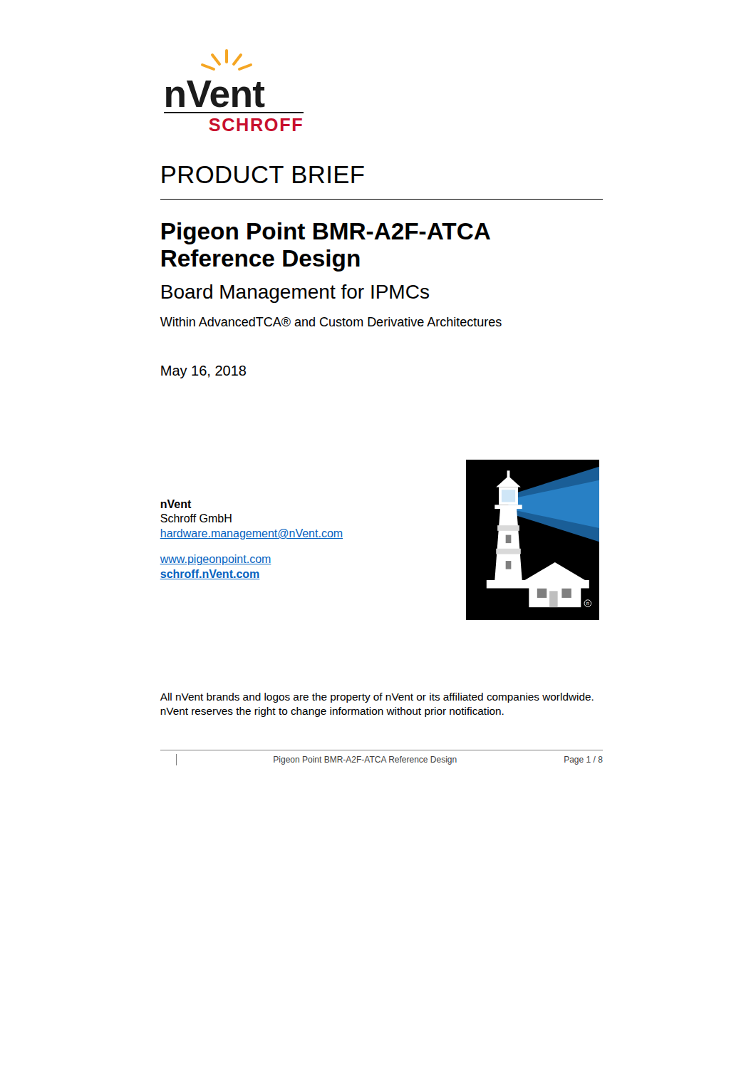n Vent
SCHROFF
PRODUCT BRIEF
Pigeon Point BMR-A2F-ATCA Reference Design
Board Management for IPMCs
Within AdvancedTCA® and Custom Derivative Architectures
May 16, 2018
nVent
Schroff GmbH
hardware.management@nVent.com
www.pigeonpoint.com
schroff.nVent.com
R
All nVent brands and logos are the property of nVent or its affiliated companies worldwide. nVent reserves the right to change information without prior notification.
Pigeon Point BMR-A2F-ATCA Reference Design
Page 1 / 8